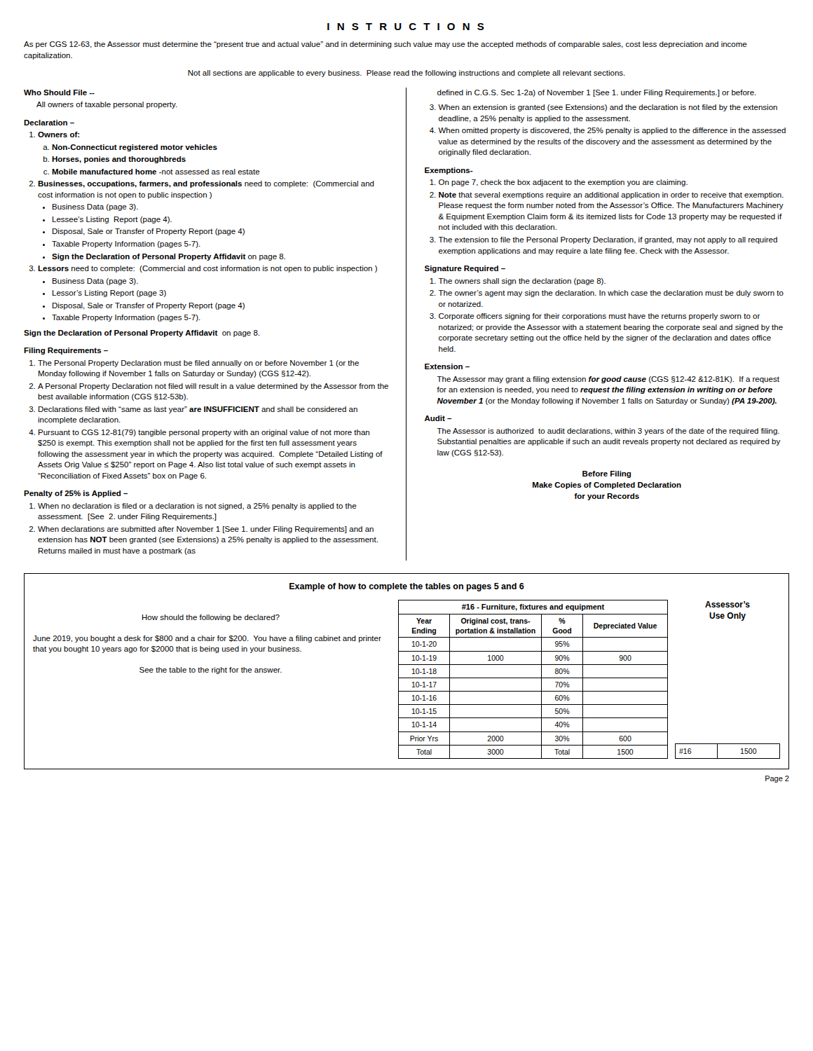I N S T R U C T I O N S
As per CGS 12-63, the Assessor must determine the “present true and actual value” and in determining such value may use the accepted methods of comparable sales, cost less depreciation and income capitalization.
Not all sections are applicable to every business. Please read the following instructions and complete all relevant sections.
Who Should File --
All owners of taxable personal property.
Declaration –
Owners of:
Non-Connecticut registered motor vehicles
Horses, ponies and thoroughbreds
Mobile manufactured home -not assessed as real estate
Businesses, occupations, farmers, and professionals need to complete: (Commercial and cost information is not open to public inspection )
Business Data (page 3).
Lessee’s Listing Report (page 4).
Disposal, Sale or Transfer of Property Report (page 4)
Taxable Property Information (pages 5-7).
Sign the Declaration of Personal Property Affidavit on page 8.
Lessors need to complete: (Commercial and cost information is not open to public inspection )
Business Data (page 3).
Lessor’s Listing Report (page 3)
Disposal, Sale or Transfer of Property Report (page 4)
Taxable Property Information (pages 5-7).
Sign the Declaration of Personal Property Affidavit on page 8.
Filing Requirements –
The Personal Property Declaration must be filed annually on or before November 1 (or the Monday following if November 1 falls on Saturday or Sunday) (CGS §12-42).
A Personal Property Declaration not filed will result in a value determined by the Assessor from the best available information (CGS §12-53b).
Declarations filed with “same as last year” are INSUFFICIENT and shall be considered an incomplete declaration.
Pursuant to CGS 12-81(79) tangible personal property with an original value of not more than $250 is exempt. This exemption shall not be applied for the first ten full assessment years following the assessment year in which the property was acquired. Complete “Detailed Listing of Assets Orig Value ≤ $250” report on Page 4. Also list total value of such exempt assets in “Reconciliation of Fixed Assets” box on Page 6.
Penalty of 25% is Applied –
When no declaration is filed or a declaration is not signed, a 25% penalty is applied to the assessment. [See 2. under Filing Requirements.]
When declarations are submitted after November 1 [See 1. under Filing Requirements] and an extension has NOT been granted (see Extensions) a 25% penalty is applied to the assessment. Returns mailed in must have a postmark (as
defined in C.G.S. Sec 1-2a) of November 1 [See 1. under Filing Requirements.] or before.
When an extension is granted (see Extensions) and the declaration is not filed by the extension deadline, a 25% penalty is applied to the assessment.
When omitted property is discovered, the 25% penalty is applied to the difference in the assessed value as determined by the results of the discovery and the assessment as determined by the originally filed declaration.
Exemptions-
On page 7, check the box adjacent to the exemption you are claiming.
Note that several exemptions require an additional application in order to receive that exemption. Please request the form number noted from the Assessor’s Office. The Manufacturers Machinery & Equipment Exemption Claim form & its itemized lists for Code 13 property may be requested if not included with this declaration.
The extension to file the Personal Property Declaration, if granted, may not apply to all required exemption applications and may require a late filing fee. Check with the Assessor.
Signature Required –
The owners shall sign the declaration (page 8).
The owner’s agent may sign the declaration. In which case the declaration must be duly sworn to or notarized.
Corporate officers signing for their corporations must have the returns properly sworn to or notarized; or provide the Assessor with a statement bearing the corporate seal and signed by the corporate secretary setting out the office held by the signer of the declaration and dates office held.
Extension –
The Assessor may grant a filing extension for good cause (CGS §12-42 &12-81K). If a request for an extension is needed, you need to request the filing extension in writing on or before November 1 (or the Monday following if November 1 falls on Saturday or Sunday) (PA 19-200).
Audit –
The Assessor is authorized to audit declarations, within 3 years of the date of the required filing. Substantial penalties are applicable if such an audit reveals property not declared as required by law (CGS §12-53).
Before Filing
Make Copies of Completed Declaration
for your Records
Example of how to complete the tables on pages 5 and 6
How should the following be declared?
June 2019, you bought a desk for $800 and a chair for $200. You have a filing cabinet and printer that you bought 10 years ago for $2000 that is being used in your business.
See the table to the right for the answer.
| #16 - Furniture, fixtures and equipment |
| --- |
| Year Ending | Original cost, trans- portation & installation | % Good | Depreciated Value |
| 10-1-20 | | 95% | |
| 10-1-19 | 1000 | 90% | 900 |
| 10-1-18 | | 80% | |
| 10-1-17 | | 70% | |
| 10-1-16 | | 60% | |
| 10-1-15 | | 50% | |
| 10-1-14 | | 40% | |
| Prior Yrs | 2000 | 30% | 600 |
| Total | 3000 | Total | 1500 |
Assessor’s
Use Only
| #16 | 1500 |
Page 2